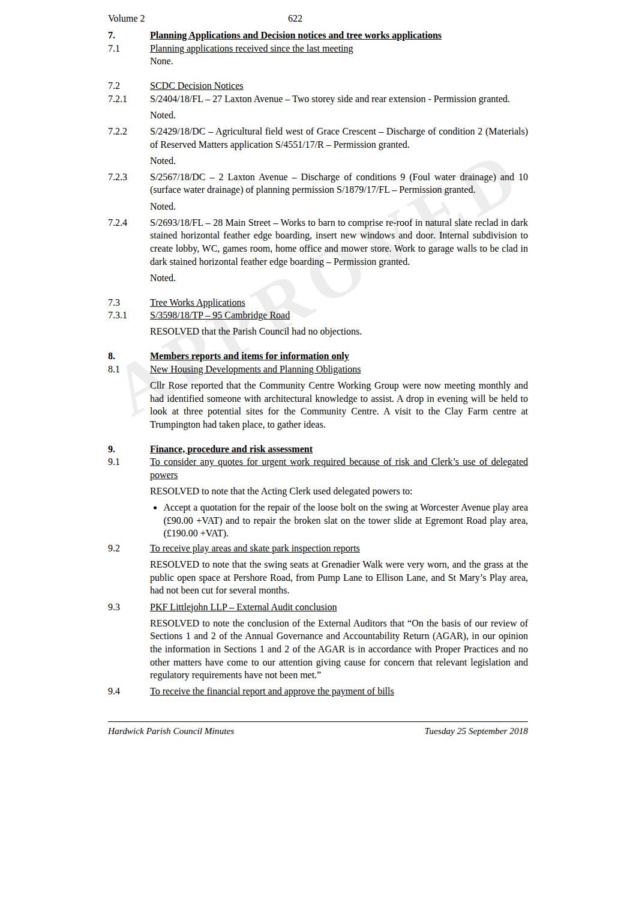APPROVED
Volume 2
622
7.
Planning Applications and Decision notices and tree works applications
7.1
Planning applications received since the last meeting
None.
7.2
SCDC Decision Notices
7.2.1
S/2404/18/FL – 27 Laxton Avenue – Two storey side and rear extension - Permission granted.
Noted.
7.2.2
S/2429/18/DC – Agricultural field west of Grace Crescent – Discharge of condition 2 (Materials) of Reserved Matters application S/4551/17/R – Permission granted.
Noted.
7.2.3
S/2567/18/DC – 2 Laxton Avenue – Discharge of conditions 9 (Foul water drainage) and 10 (surface water drainage) of planning permission S/1879/17/FL – Permission granted.
Noted.
7.2.4
S/2693/18/FL – 28 Main Street – Works to barn to comprise re-roof in natural slate reclad in dark stained horizontal feather edge boarding, insert new windows and door. Internal subdivision to create lobby, WC, games room, home office and mower store. Work to garage walls to be clad in dark stained horizontal feather edge boarding – Permission granted.
Noted.
7.3
Tree Works Applications
7.3.1
S/3598/18/TP – 95 Cambridge Road
RESOLVED that the Parish Council had no objections.
8.
Members reports and items for information only
8.1
New Housing Developments and Planning Obligations
Cllr Rose reported that the Community Centre Working Group were now meeting monthly and had identified someone with architectural knowledge to assist. A drop in evening will be held to look at three potential sites for the Community Centre. A visit to the Clay Farm centre at Trumpington had taken place, to gather ideas.
9.
Finance, procedure and risk assessment
9.1
To consider any quotes for urgent work required because of risk and Clerk’s use of delegated powers
RESOLVED to note that the Acting Clerk used delegated powers to:
Accept a quotation for the repair of the loose bolt on the swing at Worcester Avenue play area (£90.00 +VAT) and to repair the broken slat on the tower slide at Egremont Road play area, (£190.00 +VAT).
9.2
To receive play areas and skate park inspection reports
RESOLVED to note that the swing seats at Grenadier Walk were very worn, and the grass at the public open space at Pershore Road, from Pump Lane to Ellison Lane, and St Mary’s Play area, had not been cut for several months.
9.3
PKF Littlejohn LLP – External Audit conclusion
RESOLVED to note the conclusion of the External Auditors that “On the basis of our review of Sections 1 and 2 of the Annual Governance and Accountability Return (AGAR), in our opinion the information in Sections 1 and 2 of the AGAR is in accordance with Proper Practices and no other matters have come to our attention giving cause for concern that relevant legislation and regulatory requirements have not been met.”
9.4
To receive the financial report and approve the payment of bills
Hardwick Parish Council Minutes
Tuesday 25 September 2018